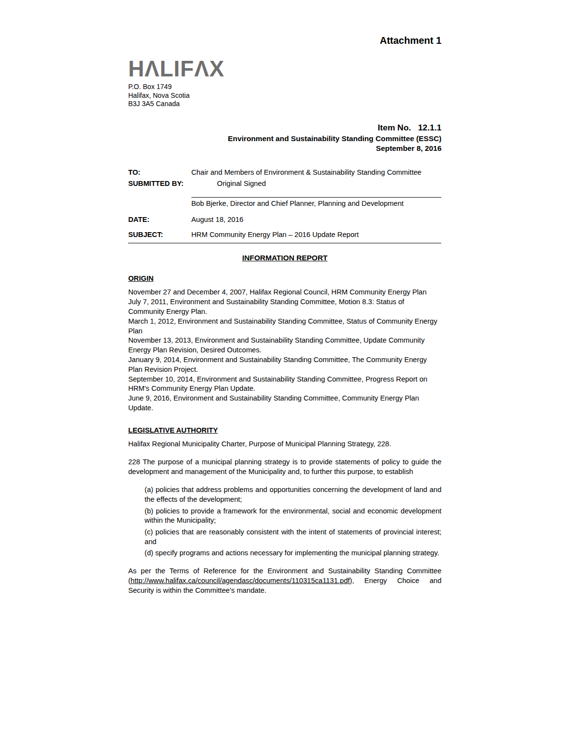Attachment 1
HΛLIFΛX
P.O. Box 1749
Halifax, Nova Scotia
B3J 3A5 Canada
Item No. 12.1.1
Environment and Sustainability Standing Committee (ESSC)
September 8, 2016
| TO: | Chair and Members of Environment & Sustainability Standing Committee |
| SUBMITTED BY: | Original Signed |
| | Bob Bjerke, Director and Chief Planner, Planning and Development |
| DATE: | August 18, 2016 |
| SUBJECT: | HRM Community Energy Plan – 2016 Update Report |
INFORMATION REPORT
ORIGIN
November 27 and December 4, 2007, Halifax Regional Council, HRM Community Energy Plan
July 7, 2011, Environment and Sustainability Standing Committee, Motion 8.3: Status of Community Energy Plan.
March 1, 2012, Environment and Sustainability Standing Committee, Status of Community Energy Plan
November 13, 2013, Environment and Sustainability Standing Committee, Update Community Energy Plan Revision, Desired Outcomes.
January 9, 2014, Environment and Sustainability Standing Committee, The Community Energy Plan Revision Project.
September 10, 2014, Environment and Sustainability Standing Committee, Progress Report on HRM's Community Energy Plan Update.
June 9, 2016, Environment and Sustainability Standing Committee, Community Energy Plan Update.
LEGISLATIVE AUTHORITY
Halifax Regional Municipality Charter, Purpose of Municipal Planning Strategy, 228.
228 The purpose of a municipal planning strategy is to provide statements of policy to guide the development and management of the Municipality and, to further this purpose, to establish
(a) policies that address problems and opportunities concerning the development of land and the effects of the development;
(b) policies to provide a framework for the environmental, social and economic development within the Municipality;
(c) policies that are reasonably consistent with the intent of statements of provincial interest; and
(d) specify programs and actions necessary for implementing the municipal planning strategy.
As per the Terms of Reference for the Environment and Sustainability Standing Committee (http://www.halifax.ca/council/agendasc/documents/110315ca1131.pdf), Energy Choice and Security is within the Committee's mandate.